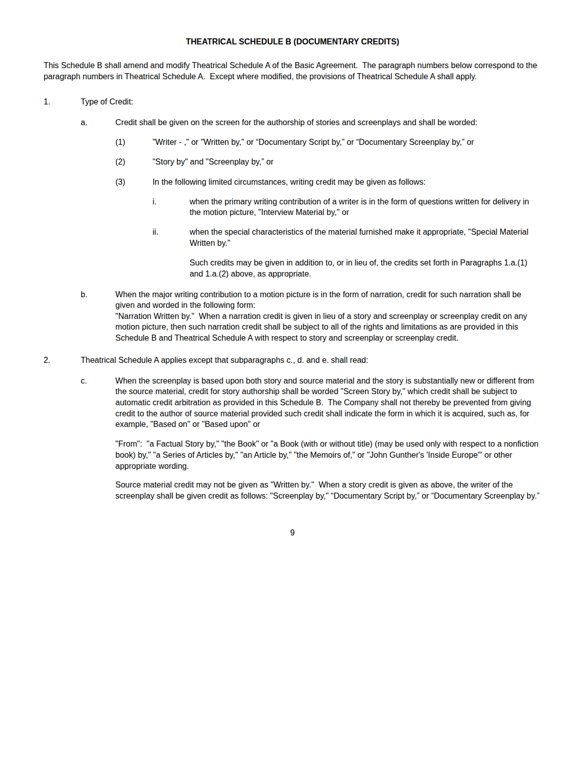THEATRICAL SCHEDULE B (DOCUMENTARY CREDITS)
This Schedule B shall amend and modify Theatrical Schedule A of the Basic Agreement. The paragraph numbers below correspond to the paragraph numbers in Theatrical Schedule A. Except where modified, the provisions of Theatrical Schedule A shall apply.
1. Type of Credit:
a. Credit shall be given on the screen for the authorship of stories and screenplays and shall be worded:
(1) "Writer - ," or "Written by," or “Documentary Script by,” or “Documentary Screenplay by,” or
(2) "Story by" and "Screenplay by,” or
(3) In the following limited circumstances, writing credit may be given as follows:
i. when the primary writing contribution of a writer is in the form of questions written for delivery in the motion picture, "Interview Material by," or
ii. when the special characteristics of the material furnished make it appropriate, "Special Material Written by."
Such credits may be given in addition to, or in lieu of, the credits set forth in Paragraphs 1.a.(1) and 1.a.(2) above, as appropriate.
b. When the major writing contribution to a motion picture is in the form of narration, credit for such narration shall be given and worded in the following form:
"Narration Written by." When a narration credit is given in lieu of a story and screenplay or screenplay credit on any motion picture, then such narration credit shall be subject to all of the rights and limitations as are provided in this Schedule B and Theatrical Schedule A with respect to story and screenplay or screenplay credit.
2. Theatrical Schedule A applies except that subparagraphs c., d. and e. shall read:
c. When the screenplay is based upon both story and source material and the story is substantially new or different from the source material, credit for story authorship shall be worded "Screen Story by," which credit shall be subject to automatic credit arbitration as provided in this Schedule B. The Company shall not thereby be prevented from giving credit to the author of source material provided such credit shall indicate the form in which it is acquired, such as, for example, "Based on" or "Based upon" or
"From": "a Factual Story by," "the Book" or "a Book (with or without title) (may be used only with respect to a nonfiction book) by," "a Series of Articles by," "an Article by," "the Memoirs of," or "John Gunther's 'Inside Europe'" or other appropriate wording.
Source material credit may not be given as "Written by." When a story credit is given as above, the writer of the screenplay shall be given credit as follows: "Screenplay by," “Documentary Script by,” or “Documentary Screenplay by.”
9